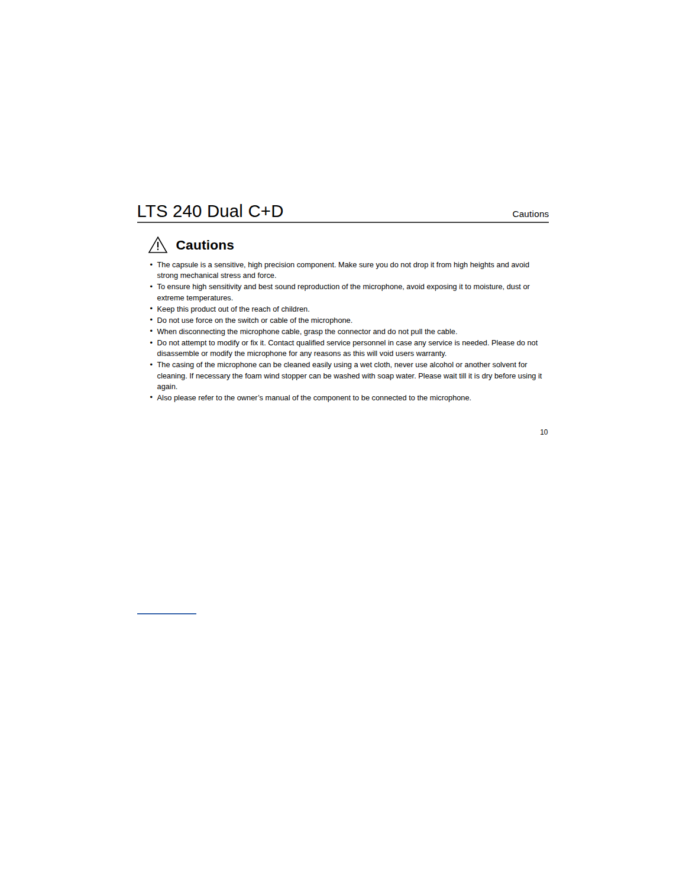LTS 240 Dual C+D
Cautions
Cautions
The capsule is a sensitive, high precision component. Make sure you do not drop it from high heights and avoid strong mechanical stress and force.
To ensure high sensitivity and best sound reproduction of the microphone, avoid exposing it to moisture, dust or extreme temperatures.
Keep this product out of the reach of children.
Do not use force on the switch or cable of the microphone.
When disconnecting the microphone cable, grasp the connector and do not pull the cable.
Do not attempt to modify or fix it. Contact qualified service personnel in case any service is needed. Please do not disassemble or modify the microphone for any reasons as this will void users warranty.
The casing of the microphone can be cleaned easily using a wet cloth, never use alcohol or another solvent for cleaning. If necessary the foam wind stopper can be washed with soap water. Please wait till it is dry before using it again.
Also please refer to the owner’s manual of the component to be connected to the microphone.
10